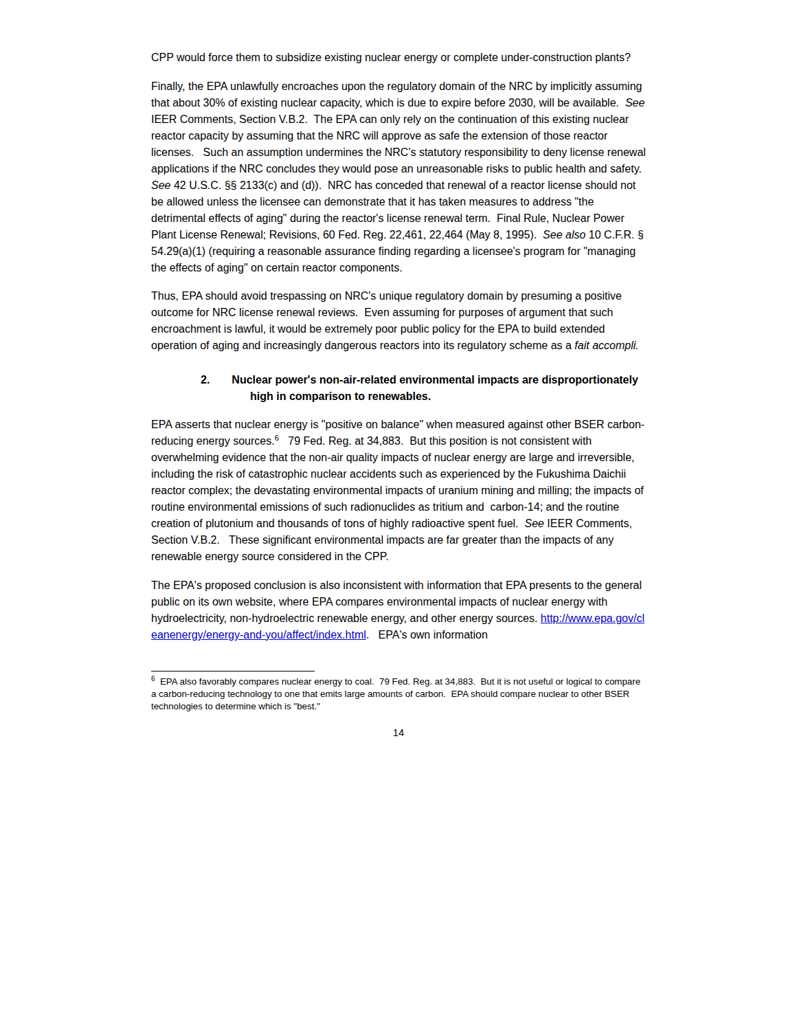CPP would force them to subsidize existing nuclear energy or complete under-construction plants?
Finally, the EPA unlawfully encroaches upon the regulatory domain of the NRC by implicitly assuming that about 30% of existing nuclear capacity, which is due to expire before 2030, will be available. See IEER Comments, Section V.B.2. The EPA can only rely on the continuation of this existing nuclear reactor capacity by assuming that the NRC will approve as safe the extension of those reactor licenses. Such an assumption undermines the NRC's statutory responsibility to deny license renewal applications if the NRC concludes they would pose an unreasonable risks to public health and safety. See 42 U.S.C. §§ 2133(c) and (d)). NRC has conceded that renewal of a reactor license should not be allowed unless the licensee can demonstrate that it has taken measures to address "the detrimental effects of aging" during the reactor's license renewal term. Final Rule, Nuclear Power Plant License Renewal; Revisions, 60 Fed. Reg. 22,461, 22,464 (May 8, 1995). See also 10 C.F.R. § 54.29(a)(1) (requiring a reasonable assurance finding regarding a licensee's program for "managing the effects of aging" on certain reactor components.
Thus, EPA should avoid trespassing on NRC's unique regulatory domain by presuming a positive outcome for NRC license renewal reviews. Even assuming for purposes of argument that such encroachment is lawful, it would be extremely poor public policy for the EPA to build extended operation of aging and increasingly dangerous reactors into its regulatory scheme as a fait accompli.
2.  Nuclear power's non-air-related environmental impacts are disproportionately high in comparison to renewables.
EPA asserts that nuclear energy is "positive on balance" when measured against other BSER carbon-reducing energy sources.6 79 Fed. Reg. at 34,883. But this position is not consistent with overwhelming evidence that the non-air quality impacts of nuclear energy are large and irreversible, including the risk of catastrophic nuclear accidents such as experienced by the Fukushima Daichii reactor complex; the devastating environmental impacts of uranium mining and milling; the impacts of routine environmental emissions of such radionuclides as tritium and carbon-14; and the routine creation of plutonium and thousands of tons of highly radioactive spent fuel. See IEER Comments, Section V.B.2. These significant environmental impacts are far greater than the impacts of any renewable energy source considered in the CPP.
The EPA's proposed conclusion is also inconsistent with information that EPA presents to the general public on its own website, where EPA compares environmental impacts of nuclear energy with hydroelectricity, non-hydroelectric renewable energy, and other energy sources. http://www.epa.gov/cleanenergy/energy-and-you/affect/index.html. EPA's own information
6 EPA also favorably compares nuclear energy to coal. 79 Fed. Reg. at 34,883. But it is not useful or logical to compare a carbon-reducing technology to one that emits large amounts of carbon. EPA should compare nuclear to other BSER technologies to determine which is "best."
14